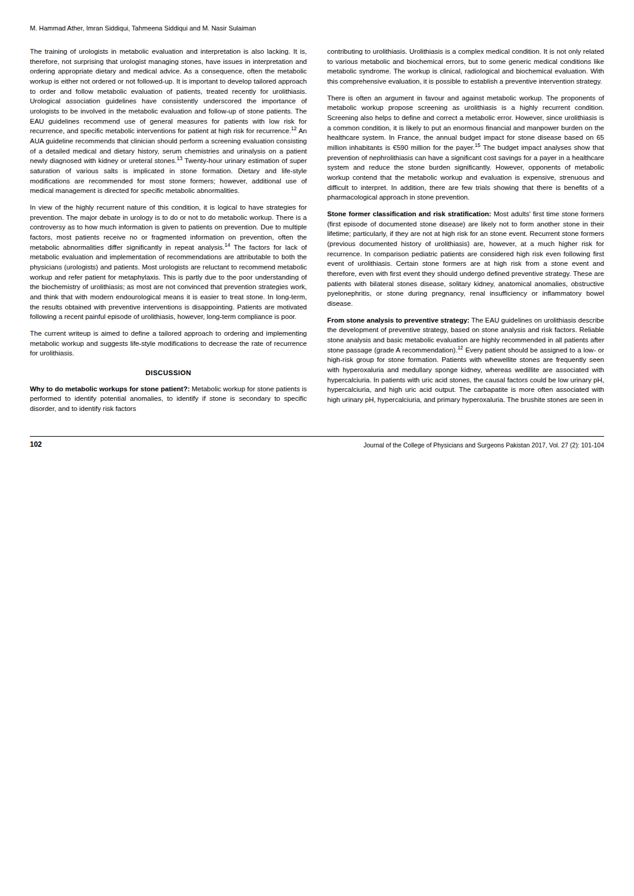M. Hammad Ather, Imran Siddiqui, Tahmeena Siddiqui and M. Nasir Sulaiman
The training of urologists in metabolic evaluation and interpretation is also lacking. It is, therefore, not surprising that urologist managing stones, have issues in interpretation and ordering appropriate dietary and medical advice. As a consequence, often the metabolic workup is either not ordered or not followed-up. It is important to develop tailored approach to order and follow metabolic evaluation of patients, treated recently for urolithiasis. Urological association guidelines have consistently underscored the importance of urologists to be involved in the metabolic evaluation and follow-up of stone patients. The EAU guidelines recommend use of general measures for patients with low risk for recurrence, and specific metabolic interventions for patient at high risk for recurrence.12 An AUA guideline recommends that clinician should perform a screening evaluation consisting of a detailed medical and dietary history, serum chemistries and urinalysis on a patient newly diagnosed with kidney or ureteral stones.13 Twenty-hour urinary estimation of super saturation of various salts is implicated in stone formation. Dietary and life-style modifications are recommended for most stone formers; however, additional use of medical management is directed for specific metabolic abnormalities.
In view of the highly recurrent nature of this condition, it is logical to have strategies for prevention. The major debate in urology is to do or not to do metabolic workup. There is a controversy as to how much information is given to patients on prevention. Due to multiple factors, most patients receive no or fragmented information on prevention, often the metabolic abnormalities differ significantly in repeat analysis.14 The factors for lack of metabolic evaluation and implementation of recommendations are attributable to both the physicians (urologists) and patients. Most urologists are reluctant to recommend metabolic workup and refer patient for metaphylaxis. This is partly due to the poor understanding of the biochemistry of urolithiasis; as most are not convinced that prevention strategies work, and think that with modern endourological means it is easier to treat stone. In long-term, the results obtained with preventive interventions is disappointing. Patients are motivated following a recent painful episode of urolithiasis, however, long-term compliance is poor.
The current writeup is aimed to define a tailored approach to ordering and implementing metabolic workup and suggests life-style modifications to decrease the rate of recurrence for urolithiasis.
DISCUSSION
Why to do metabolic workups for stone patient?: Metabolic workup for stone patients is performed to identify potential anomalies, to identify if stone is secondary to specific disorder, and to identify risk factors
contributing to urolithiasis. Urolithiasis is a complex medical condition. It is not only related to various metabolic and biochemical errors, but to some generic medical conditions like metabolic syndrome. The workup is clinical, radiological and biochemical evaluation. With this comprehensive evaluation, it is possible to establish a preventive intervention strategy.
There is often an argument in favour and against metabolic workup. The proponents of metabolic workup propose screening as urolithiasis is a highly recurrent condition. Screening also helps to define and correct a metabolic error. However, since urolithiasis is a common condition, it is likely to put an enormous financial and manpower burden on the healthcare system. In France, the annual budget impact for stone disease based on 65 million inhabitants is €590 million for the payer.15 The budget impact analyses show that prevention of nephrolithiasis can have a significant cost savings for a payer in a healthcare system and reduce the stone burden significantly. However, opponents of metabolic workup contend that the metabolic workup and evaluation is expensive, strenuous and difficult to interpret. In addition, there are few trials showing that there is benefits of a pharmacological approach in stone prevention.
Stone former classification and risk stratification: Most adults' first time stone formers (first episode of documented stone disease) are likely not to form another stone in their lifetime; particularly, if they are not at high risk for an stone event. Recurrent stone formers (previous documented history of urolithiasis) are, however, at a much higher risk for recurrence. In comparison pediatric patients are considered high risk even following first event of urolithiasis. Certain stone formers are at high risk from a stone event and therefore, even with first event they should undergo defined preventive strategy. These are patients with bilateral stones disease, solitary kidney, anatomical anomalies, obstructive pyelonephritis, or stone during pregnancy, renal insufficiency or inflammatory bowel disease.
From stone analysis to preventive strategy: The EAU guidelines on urolithiasis describe the development of preventive strategy, based on stone analysis and risk factors. Reliable stone analysis and basic metabolic evaluation are highly recommended in all patients after stone passage (grade A recommendation).12 Every patient should be assigned to a low- or high-risk group for stone formation. Patients with whewellite stones are frequently seen with hyperoxaluria and medullary sponge kidney, whereas wedillite are associated with hypercalciuria. In patients with uric acid stones, the causal factors could be low urinary pH, hypercalciuria, and high uric acid output. The carbapatite is more often associated with high urinary pH, hypercalciuria, and primary hyperoxaluria. The brushite stones are seen in
102 Journal of the College of Physicians and Surgeons Pakistan 2017, Vol. 27 (2): 101-104